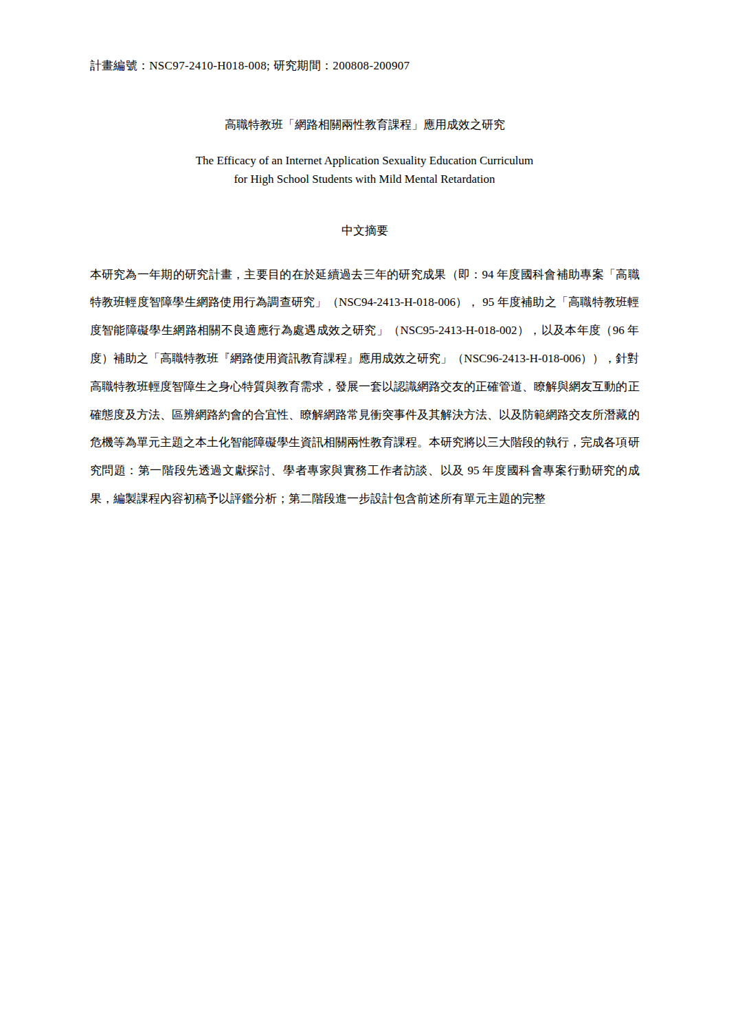計畫編號：NSC97-2410-H018-008; 研究期間：200808-200907
高職特教班「網路相關兩性教育課程」應用成效之研究
The Efficacy of an Internet Application Sexuality Education Curriculum
for High School Students with Mild Mental Retardation
中文摘要
本研究為一年期的研究計畫，主要目的在於延續過去三年的研究成果（即：94 年度國科會補助專案「高職特教班輕度智障學生網路使用行為調查研究」（NSC94-2413-H-018-006）， 95 年度補助之「高職特教班輕度智能障礙學生網路相關不良適應行為處遇成效之研究」（NSC95-2413-H-018-002），以及本年度（96 年度）補助之「高職特教班『網路使用資訊教育課程』應用成效之研究」（NSC96-2413-H-018-006）），針對高職特教班輕度智障生之身心特質與教育需求，發展一套以認識網路交友的正確管道、瞭解與網友互動的正確態度及方法、區辨網路約會的合宜性、瞭解網路常見衝突事件及其解決方法、以及防範網路交友所潛藏的危機等為單元主題之本土化智能障礙學生資訊相關兩性教育課程。本研究將以三大階段的執行，完成各項研究問題：第一階段先透過文獻探討、學者專家與實務工作者訪談、以及 95 年度國科會專案行動研究的成果，編製課程內容初稿予以評鑑分析；第二階段進一步設計包含前述所有單元主題的完整